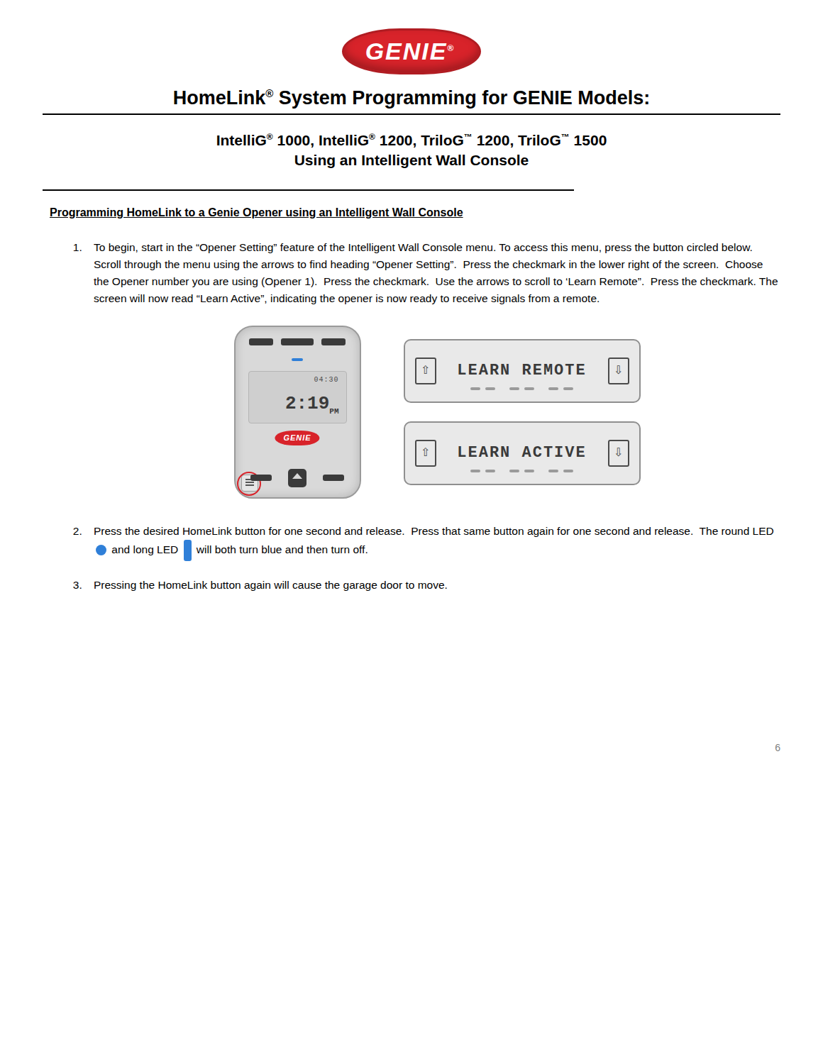GENIE®
HomeLink® System Programming for GENIE Models:
IntelliG® 1000, IntelliG® 1200, TriloG™ 1200, TriloG™ 1500
Using an Intelligent Wall Console
Programming HomeLink to a Genie Opener using an Intelligent Wall Console
To begin, start in the “Opener Setting” feature of the Intelligent Wall Console menu. To access this menu, press the button circled below. Scroll through the menu using the arrows to find heading “Opener Setting”. Press the checkmark in the lower right of the screen. Choose the Opener number you are using (Opener 1). Press the checkmark. Use the arrows to scroll to ‘Learn Remote”. Press the checkmark. The screen will now read “Learn Active”, indicating the opener is now ready to receive signals from a remote.
04:30
2:19PM
GENIE
⇧
LEARN REMOTE
⇩
⇧
LEARN ACTIVE
⇩
Press the desired HomeLink button for one second and release. Press that same button again for one second and release. The round LED and long LED will both turn blue and then turn off.
Pressing the HomeLink button again will cause the garage door to move.
6